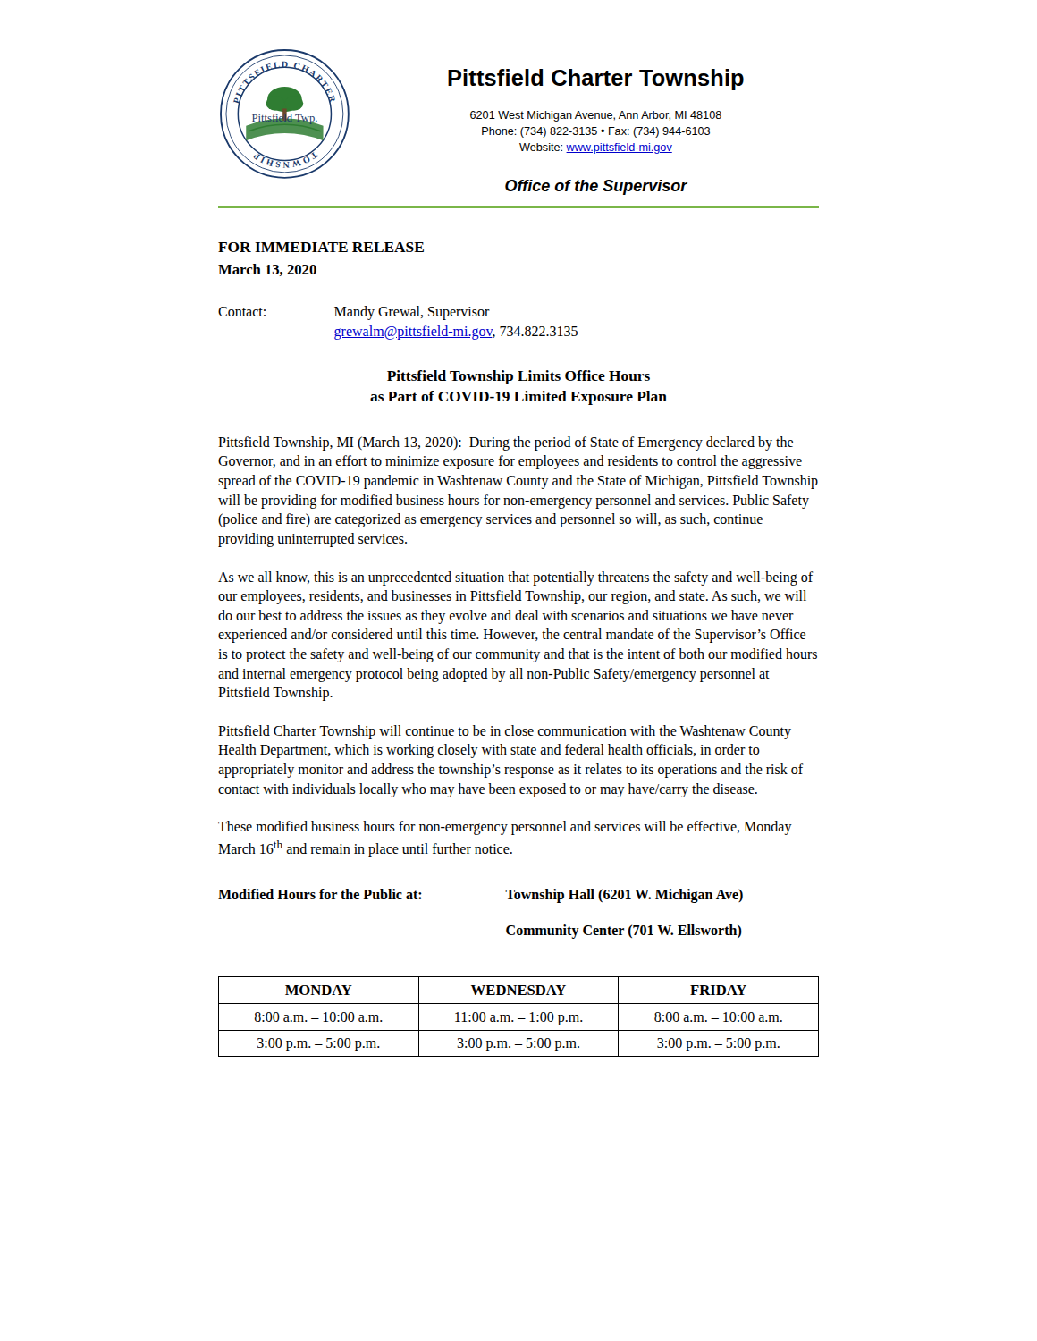PITTSFIELD CHARTER TOWNSHIP Pittsfield Twp.
Pittsfield Charter Township
6201 West Michigan Avenue, Ann Arbor, MI 48108
Phone: (734) 822-3135 • Fax: (734) 944-6103
Website: www.pittsfield-mi.gov
Office of the Supervisor
FOR IMMEDIATE RELEASE
March 13, 2020
Contact:
Mandy Grewal, Supervisor
grewalm@pittsfield-mi.gov, 734.822.3135
Pittsfield Township Limits Office Hours
as Part of COVID-19 Limited Exposure Plan
Pittsfield Township, MI (March 13, 2020): During the period of State of Emergency declared by the Governor, and in an effort to minimize exposure for employees and residents to control the aggressive spread of the COVID-19 pandemic in Washtenaw County and the State of Michigan, Pittsfield Township will be providing for modified business hours for non-emergency personnel and services. Public Safety (police and fire) are categorized as emergency services and personnel so will, as such, continue providing uninterrupted services.
As we all know, this is an unprecedented situation that potentially threatens the safety and well-being of our employees, residents, and businesses in Pittsfield Township, our region, and state. As such, we will do our best to address the issues as they evolve and deal with scenarios and situations we have never experienced and/or considered until this time. However, the central mandate of the Supervisor’s Office is to protect the safety and well-being of our community and that is the intent of both our modified hours and internal emergency protocol being adopted by all non-Public Safety/emergency personnel at Pittsfield Township.
Pittsfield Charter Township will continue to be in close communication with the Washtenaw County Health Department, which is working closely with state and federal health officials, in order to appropriately monitor and address the township’s response as it relates to its operations and the risk of contact with individuals locally who may have been exposed to or may have/carry the disease.
These modified business hours for non-emergency personnel and services will be effective, Monday March 16th and remain in place until further notice.
Modified Hours for the Public at: Township Hall (6201 W. Michigan Ave)
Community Center (701 W. Ellsworth)
| MONDAY | WEDNESDAY | FRIDAY |
| --- | --- | --- |
| 8:00 a.m. – 10:00 a.m. | 11:00 a.m. – 1:00 p.m. | 8:00 a.m. – 10:00 a.m. |
| 3:00 p.m. – 5:00 p.m. | 3:00 p.m. – 5:00 p.m. | 3:00 p.m. – 5:00 p.m. |